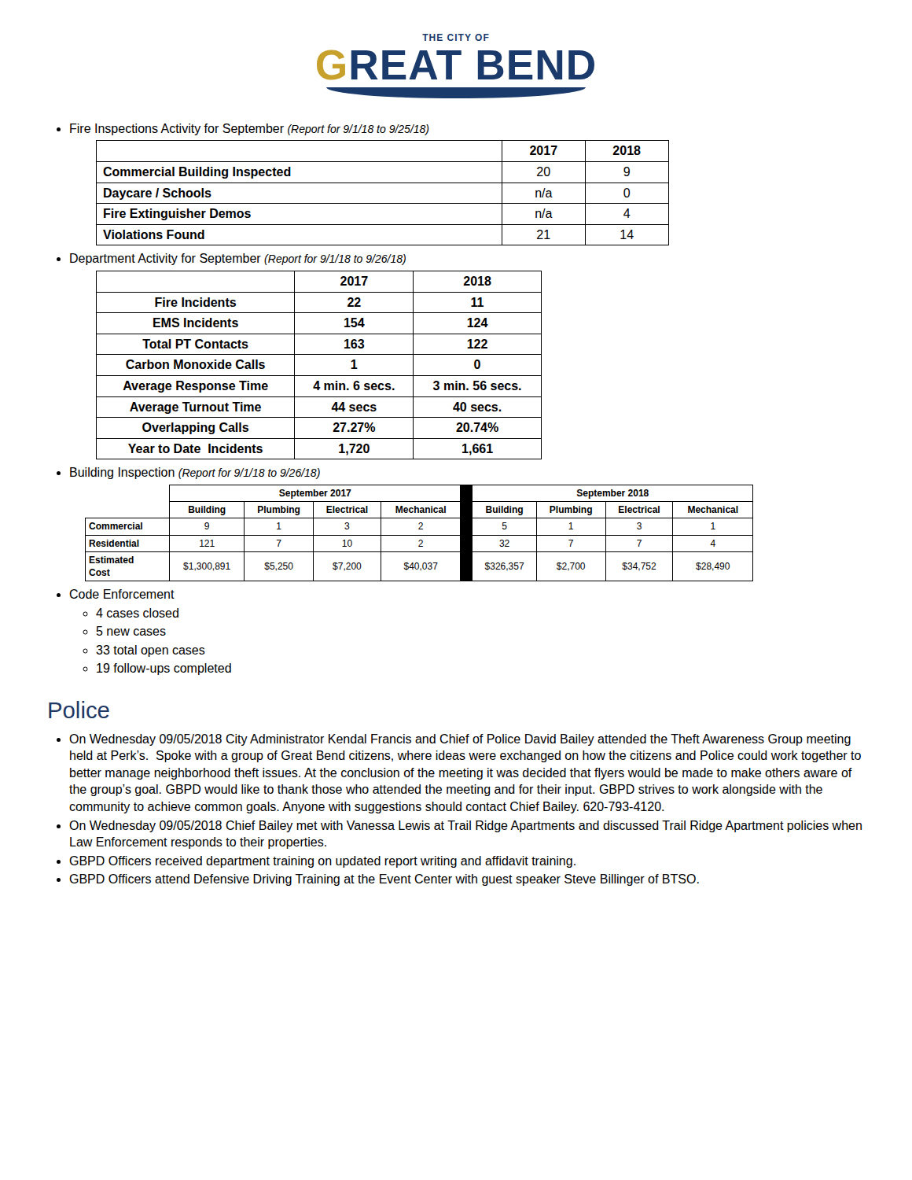THE CITY OF
GREAT BEND
Fire Inspections Activity for September (Report for 9/1/18 to 9/25/18)
| | 2017 | 2018 |
| --- | --- | --- |
| Commercial Building Inspected | 20 | 9 |
| Daycare / Schools | n/a | 0 |
| Fire Extinguisher Demos | n/a | 4 |
| Violations Found | 21 | 14 |
Department Activity for September (Report for 9/1/18 to 9/26/18)
| | 2017 | 2018 |
| --- | --- | --- |
| Fire Incidents | 22 | 11 |
| EMS Incidents | 154 | 124 |
| Total PT Contacts | 163 | 122 |
| Carbon Monoxide Calls | 1 | 0 |
| Average Response Time | 4 min. 6 secs. | 3 min. 56 secs. |
| Average Turnout Time | 44 secs | 40 secs. |
| Overlapping Calls | 27.27% | 20.74% |
| Year to Date Incidents | 1,720 | 1,661 |
Building Inspection (Report for 9/1/18 to 9/26/18)
| | September 2017 | | September 2018 |
| --- | --- | --- | --- |
| | Building | Plumbing | Electrical | Mechanical | | Building | Plumbing | Electrical | Mechanical |
| Commercial | 9 | 1 | 3 | 2 | | 5 | 1 | 3 | 1 |
| Residential | 121 | 7 | 10 | 2 | | 32 | 7 | 7 | 4 |
| Estimated Cost | $1,300,891 | $5,250 | $7,200 | $40,037 | | $326,357 | $2,700 | $34,752 | $28,490 |
Code Enforcement
4 cases closed
5 new cases
33 total open cases
19 follow-ups completed
Police
On Wednesday 09/05/2018 City Administrator Kendal Francis and Chief of Police David Bailey attended the Theft Awareness Group meeting held at Perk’s. Spoke with a group of Great Bend citizens, where ideas were exchanged on how the citizens and Police could work together to better manage neighborhood theft issues. At the conclusion of the meeting it was decided that flyers would be made to make others aware of the group’s goal. GBPD would like to thank those who attended the meeting and for their input. GBPD strives to work alongside with the community to achieve common goals. Anyone with suggestions should contact Chief Bailey. 620-793-4120.
On Wednesday 09/05/2018 Chief Bailey met with Vanessa Lewis at Trail Ridge Apartments and discussed Trail Ridge Apartment policies when Law Enforcement responds to their properties.
GBPD Officers received department training on updated report writing and affidavit training.
GBPD Officers attend Defensive Driving Training at the Event Center with guest speaker Steve Billinger of BTSO.